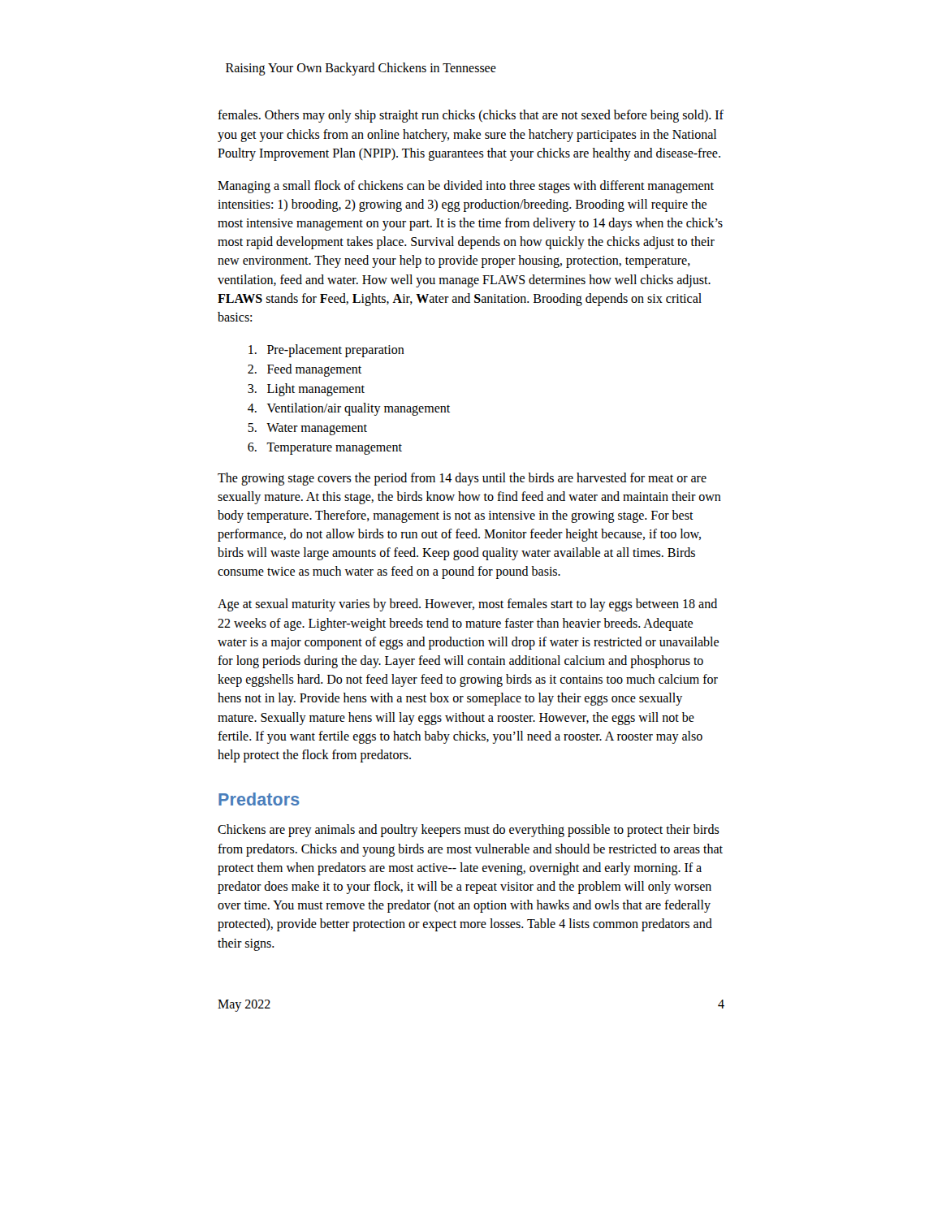Raising Your Own Backyard Chickens in Tennessee
females. Others may only ship straight run chicks (chicks that are not sexed before being sold). If you get your chicks from an online hatchery, make sure the hatchery participates in the National Poultry Improvement Plan (NPIP). This guarantees that your chicks are healthy and disease-free.
Managing a small flock of chickens can be divided into three stages with different management intensities: 1) brooding, 2) growing and 3) egg production/breeding. Brooding will require the most intensive management on your part. It is the time from delivery to 14 days when the chick’s most rapid development takes place. Survival depends on how quickly the chicks adjust to their new environment. They need your help to provide proper housing, protection, temperature, ventilation, feed and water. How well you manage FLAWS determines how well chicks adjust. FLAWS stands for Feed, Lights, Air, Water and Sanitation. Brooding depends on six critical basics:
Pre-placement preparation
Feed management
Light management
Ventilation/air quality management
Water management
Temperature management
The growing stage covers the period from 14 days until the birds are harvested for meat or are sexually mature. At this stage, the birds know how to find feed and water and maintain their own body temperature. Therefore, management is not as intensive in the growing stage. For best performance, do not allow birds to run out of feed. Monitor feeder height because, if too low, birds will waste large amounts of feed. Keep good quality water available at all times. Birds consume twice as much water as feed on a pound for pound basis.
Age at sexual maturity varies by breed. However, most females start to lay eggs between 18 and 22 weeks of age. Lighter-weight breeds tend to mature faster than heavier breeds. Adequate water is a major component of eggs and production will drop if water is restricted or unavailable for long periods during the day. Layer feed will contain additional calcium and phosphorus to keep eggshells hard. Do not feed layer feed to growing birds as it contains too much calcium for hens not in lay. Provide hens with a nest box or someplace to lay their eggs once sexually mature. Sexually mature hens will lay eggs without a rooster. However, the eggs will not be fertile. If you want fertile eggs to hatch baby chicks, you’ll need a rooster. A rooster may also help protect the flock from predators.
Predators
Chickens are prey animals and poultry keepers must do everything possible to protect their birds from predators. Chicks and young birds are most vulnerable and should be restricted to areas that protect them when predators are most active-- late evening, overnight and early morning. If a predator does make it to your flock, it will be a repeat visitor and the problem will only worsen over time. You must remove the predator (not an option with hawks and owls that are federally protected), provide better protection or expect more losses. Table 4 lists common predators and their signs.
May 2022
4